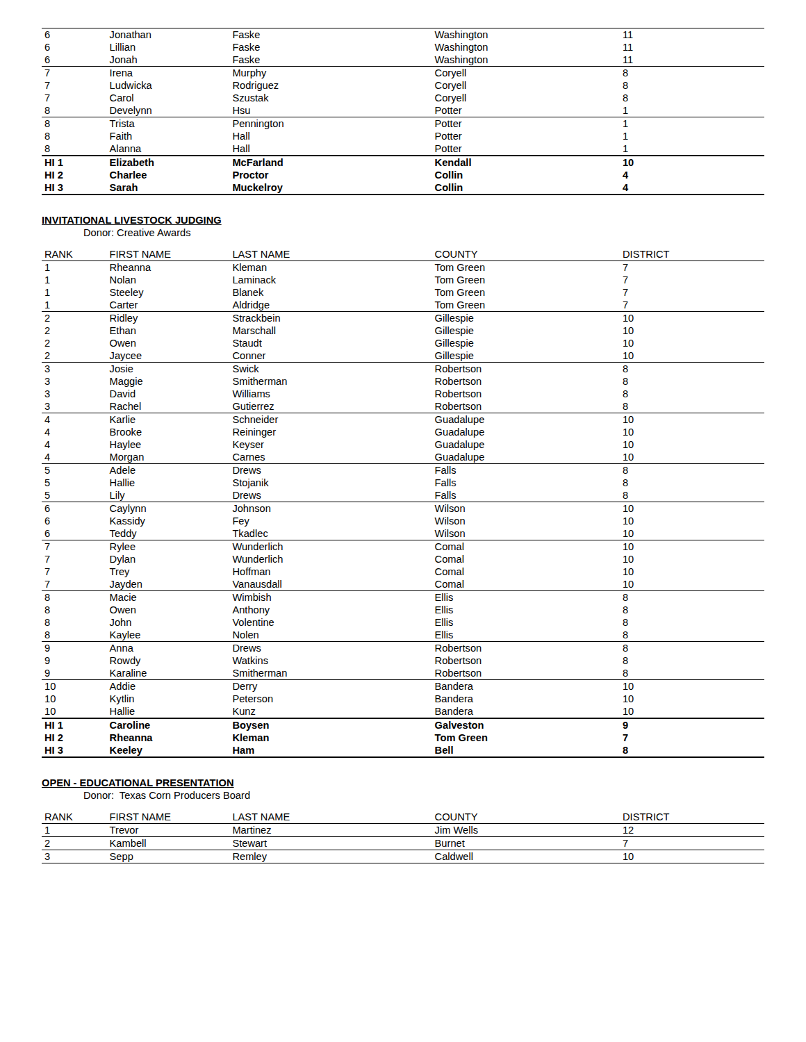| 6 | Jonathan | Faske | Washington | 11 |
| 6 | Lillian | Faske | Washington | 11 |
| 6 | Jonah | Faske | Washington | 11 |
| 7 | Irena | Murphy | Coryell | 8 |
| 7 | Ludwicka | Rodriguez | Coryell | 8 |
| 7 | Carol | Szustak | Coryell | 8 |
| 8 | Develynn | Hsu | Potter | 1 |
| 8 | Trista | Pennington | Potter | 1 |
| 8 | Faith | Hall | Potter | 1 |
| 8 | Alanna | Hall | Potter | 1 |
| HI 1 | Elizabeth | McFarland | Kendall | 10 |
| HI 2 | Charlee | Proctor | Collin | 4 |
| HI 3 | Sarah | Muckelroy | Collin | 4 |
INVITATIONAL LIVESTOCK JUDGING
Donor: Creative Awards
| RANK | FIRST NAME | LAST NAME | COUNTY | DISTRICT |
| 1 | Rheanna | Kleman | Tom Green | 7 |
| 1 | Nolan | Laminack | Tom Green | 7 |
| 1 | Steeley | Blanek | Tom Green | 7 |
| 1 | Carter | Aldridge | Tom Green | 7 |
| 2 | Ridley | Strackbein | Gillespie | 10 |
| 2 | Ethan | Marschall | Gillespie | 10 |
| 2 | Owen | Staudt | Gillespie | 10 |
| 2 | Jaycee | Conner | Gillespie | 10 |
| 3 | Josie | Swick | Robertson | 8 |
| 3 | Maggie | Smitherman | Robertson | 8 |
| 3 | David | Williams | Robertson | 8 |
| 3 | Rachel | Gutierrez | Robertson | 8 |
| 4 | Karlie | Schneider | Guadalupe | 10 |
| 4 | Brooke | Reininger | Guadalupe | 10 |
| 4 | Haylee | Keyser | Guadalupe | 10 |
| 4 | Morgan | Carnes | Guadalupe | 10 |
| 5 | Adele | Drews | Falls | 8 |
| 5 | Hallie | Stojanik | Falls | 8 |
| 5 | Lily | Drews | Falls | 8 |
| 6 | Caylynn | Johnson | Wilson | 10 |
| 6 | Kassidy | Fey | Wilson | 10 |
| 6 | Teddy | Tkadlec | Wilson | 10 |
| 7 | Rylee | Wunderlich | Comal | 10 |
| 7 | Dylan | Wunderlich | Comal | 10 |
| 7 | Trey | Hoffman | Comal | 10 |
| 7 | Jayden | Vanausdall | Comal | 10 |
| 8 | Macie | Wimbish | Ellis | 8 |
| 8 | Owen | Anthony | Ellis | 8 |
| 8 | John | Volentine | Ellis | 8 |
| 8 | Kaylee | Nolen | Ellis | 8 |
| 9 | Anna | Drews | Robertson | 8 |
| 9 | Rowdy | Watkins | Robertson | 8 |
| 9 | Karaline | Smitherman | Robertson | 8 |
| 10 | Addie | Derry | Bandera | 10 |
| 10 | Kytlin | Peterson | Bandera | 10 |
| 10 | Hallie | Kunz | Bandera | 10 |
| HI 1 | Caroline | Boysen | Galveston | 9 |
| HI 2 | Rheanna | Kleman | Tom Green | 7 |
| HI 3 | Keeley | Ham | Bell | 8 |
OPEN - EDUCATIONAL PRESENTATION
Donor: Texas Corn Producers Board
| RANK | FIRST NAME | LAST NAME | COUNTY | DISTRICT |
| 1 | Trevor | Martinez | Jim Wells | 12 |
| 2 | Kambell | Stewart | Burnet | 7 |
| 3 | Sepp | Remley | Caldwell | 10 |